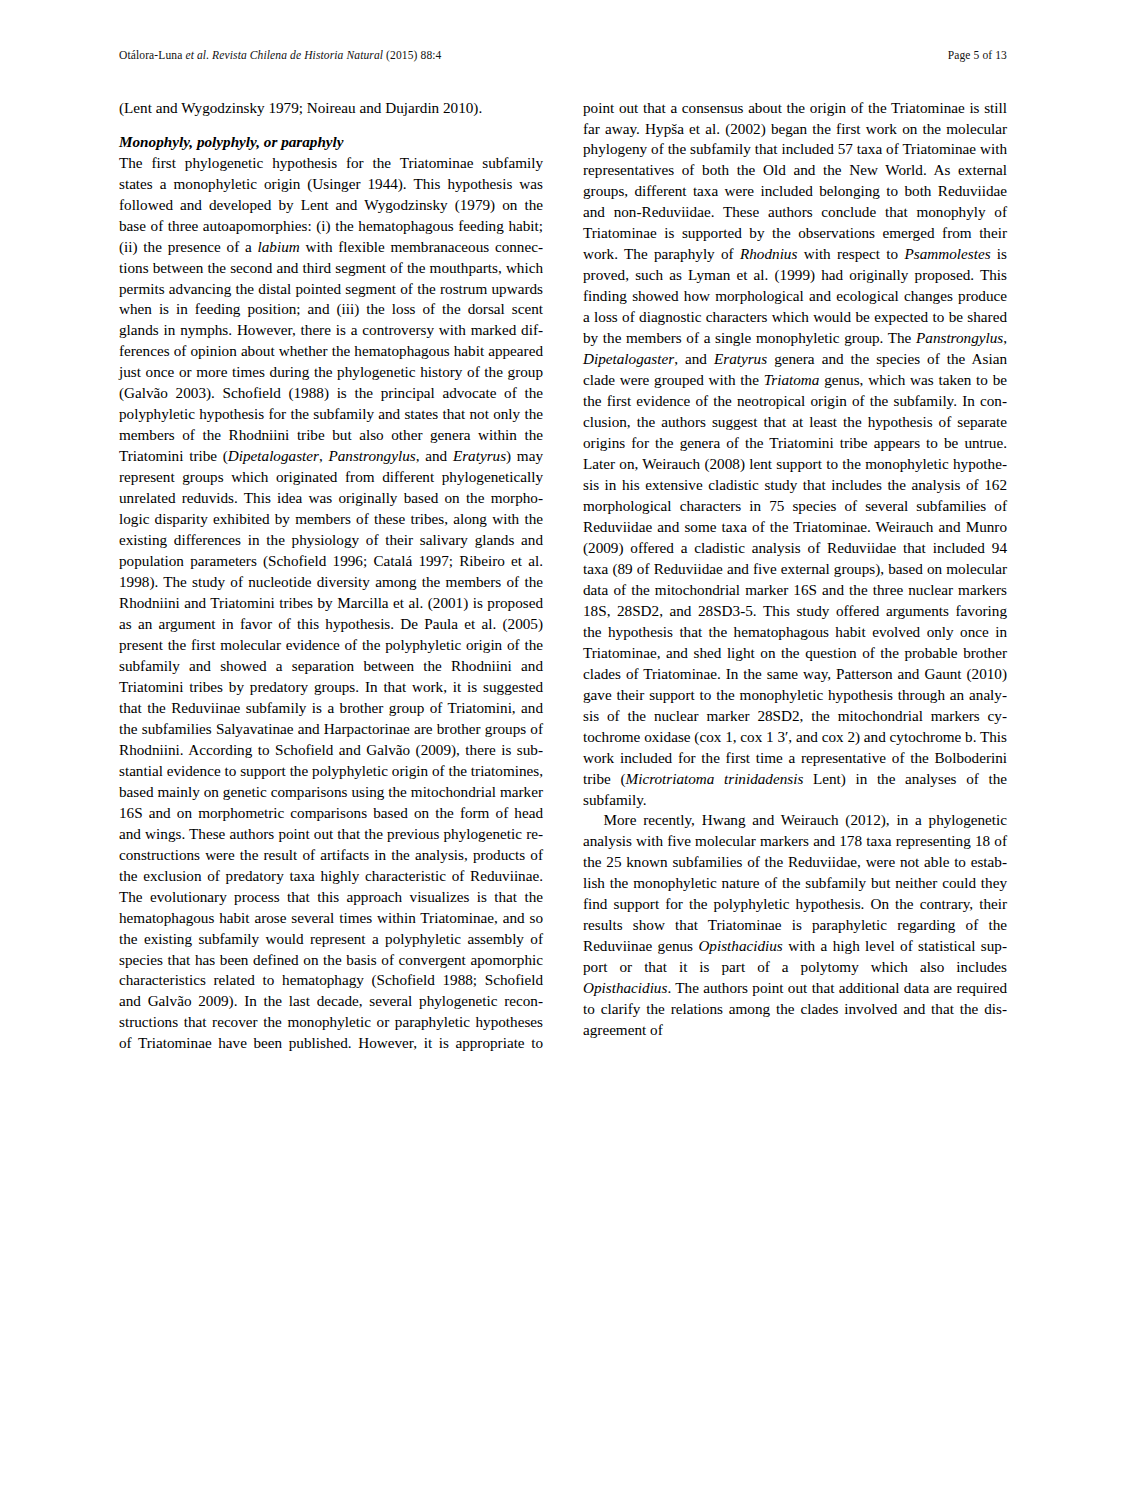Otálora-Luna et al. Revista Chilena de Historia Natural (2015) 88:4
Page 5 of 13
(Lent and Wygodzinsky 1979; Noireau and Dujardin 2010).
Monophyly, polyphyly, or paraphyly
The first phylogenetic hypothesis for the Triatominae subfamily states a monophyletic origin (Usinger 1944). This hypothesis was followed and developed by Lent and Wygodzinsky (1979) on the base of three autoapomorphies: (i) the hematophagous feeding habit; (ii) the presence of a labium with flexible membranaceous connections between the second and third segment of the mouthparts, which permits advancing the distal pointed segment of the rostrum upwards when is in feeding position; and (iii) the loss of the dorsal scent glands in nymphs. However, there is a controversy with marked differences of opinion about whether the hematophagous habit appeared just once or more times during the phylogenetic history of the group (Galvão 2003). Schofield (1988) is the principal advocate of the polyphyletic hypothesis for the subfamily and states that not only the members of the Rhodniini tribe but also other genera within the Triatomini tribe (Dipetalogaster, Panstrongylus, and Eratyrus) may represent groups which originated from different phylogenetically unrelated reduvids. This idea was originally based on the morphologic disparity exhibited by members of these tribes, along with the existing differences in the physiology of their salivary glands and population parameters (Schofield 1996; Catalá 1997; Ribeiro et al. 1998). The study of nucleotide diversity among the members of the Rhodniini and Triatomini tribes by Marcilla et al. (2001) is proposed as an argument in favor of this hypothesis. De Paula et al. (2005) present the first molecular evidence of the polyphyletic origin of the subfamily and showed a separation between the Rhodniini and Triatomini tribes by predatory groups. In that work, it is suggested that the Reduviinae subfamily is a brother group of Triatomini, and the subfamilies Salyavatinae and Harpactorinae are brother groups of Rhodniini. According to Schofield and Galvão (2009), there is substantial evidence to support the polyphyletic origin of the triatomines, based mainly on genetic comparisons using the mitochondrial marker 16S and on morphometric comparisons based on the form of head and wings. These authors point out that the previous phylogenetic reconstructions were the result of artifacts in the analysis, products of the exclusion of predatory taxa highly characteristic of Reduviinae. The evolutionary process that this approach visualizes is that the hematophagous habit arose several times within Triatominae, and so the existing subfamily would represent a polyphyletic assembly of species that has been defined on the basis of convergent apomorphic characteristics related to hematophagy (Schofield 1988; Schofield and Galvão 2009). In the last decade, several phylogenetic reconstructions that recover the monophyletic or paraphyletic hypotheses of Triatominae have been published. However, it is appropriate to point out that a consensus about the origin of the Triatominae is still far away. Hypša et al. (2002) began the first work on the molecular phylogeny of the subfamily that included 57 taxa of Triatominae with representatives of both the Old and the New World. As external groups, different taxa were included belonging to both Reduviidae and non-Reduviidae. These authors conclude that monophyly of Triatominae is supported by the observations emerged from their work. The paraphyly of Rhodnius with respect to Psammolestes is proved, such as Lyman et al. (1999) had originally proposed. This finding showed how morphological and ecological changes produce a loss of diagnostic characters which would be expected to be shared by the members of a single monophyletic group. The Panstrongylus, Dipetalogaster, and Eratyrus genera and the species of the Asian clade were grouped with the Triatoma genus, which was taken to be the first evidence of the neotropical origin of the subfamily. In conclusion, the authors suggest that at least the hypothesis of separate origins for the genera of the Triatomini tribe appears to be untrue. Later on, Weirauch (2008) lent support to the monophyletic hypothesis in his extensive cladistic study that includes the analysis of 162 morphological characters in 75 species of several subfamilies of Reduviidae and some taxa of the Triatominae. Weirauch and Munro (2009) offered a cladistic analysis of Reduviidae that included 94 taxa (89 of Reduviidae and five external groups), based on molecular data of the mitochondrial marker 16S and the three nuclear markers 18S, 28SD2, and 28SD3-5. This study offered arguments favoring the hypothesis that the hematophagous habit evolved only once in Triatominae, and shed light on the question of the probable brother clades of Triatominae. In the same way, Patterson and Gaunt (2010) gave their support to the monophyletic hypothesis through an analysis of the nuclear marker 28SD2, the mitochondrial markers cytochrome oxidase (cox 1, cox 1 3′, and cox 2) and cytochrome b. This work included for the first time a representative of the Bolboderini tribe (Microtriatoma trinidadensis Lent) in the analyses of the subfamily.
More recently, Hwang and Weirauch (2012), in a phylogenetic analysis with five molecular markers and 178 taxa representing 18 of the 25 known subfamilies of the Reduviidae, were not able to establish the monophyletic nature of the subfamily but neither could they find support for the polyphyletic hypothesis. On the contrary, their results show that Triatominae is paraphyletic regarding of the Reduviinae genus Opisthacidius with a high level of statistical support or that it is part of a polytomy which also includes Opisthacidius. The authors point out that additional data are required to clarify the relations among the clades involved and that the disagreement of